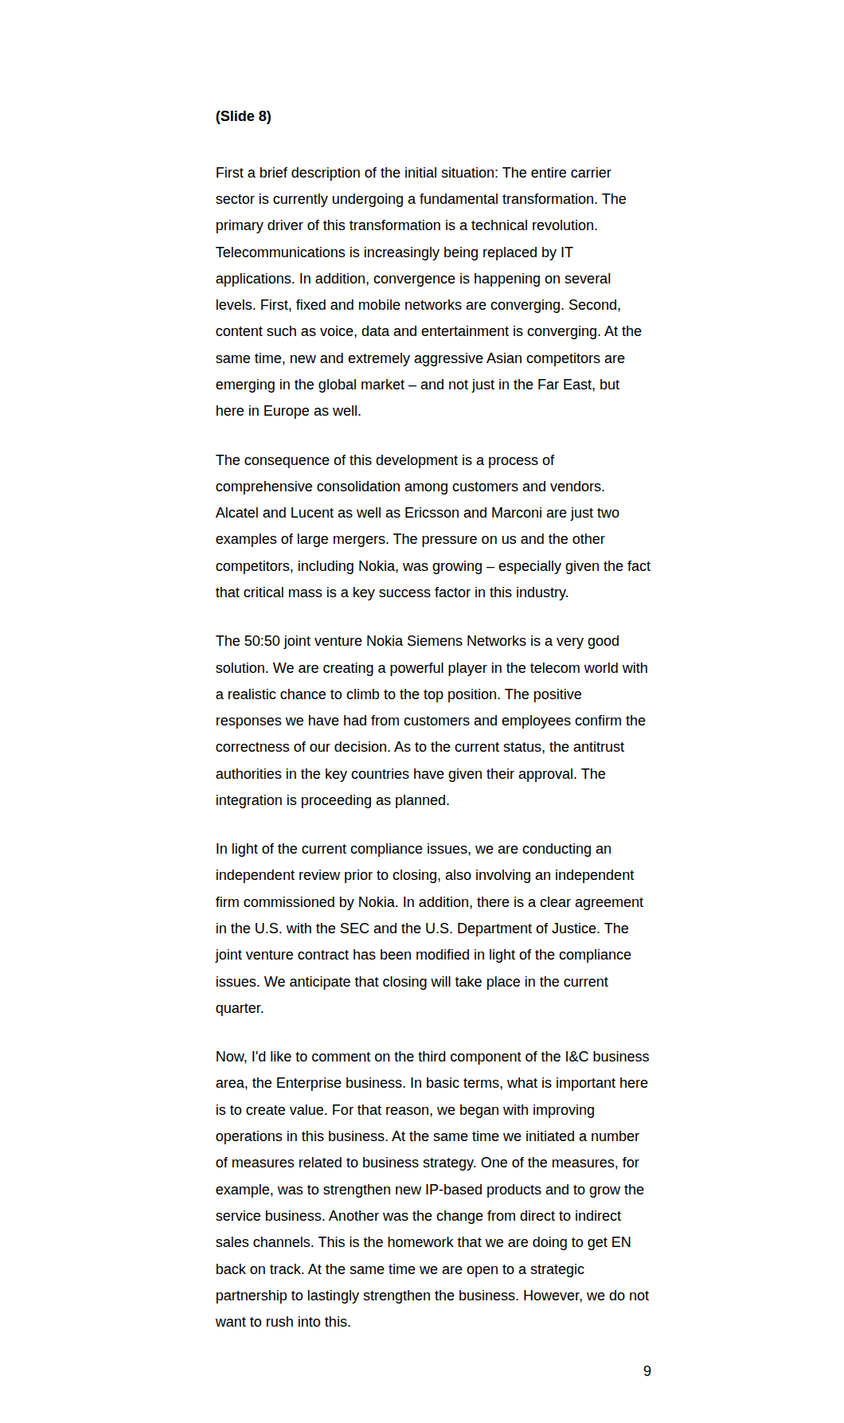(Slide 8)
First a brief description of the initial situation: The entire carrier sector is currently undergoing a fundamental transformation. The primary driver of this transformation is a technical revolution. Telecommunications is increasingly being replaced by IT applications. In addition, convergence is happening on several levels. First, fixed and mobile networks are converging. Second, content such as voice, data and entertainment is converging. At the same time, new and extremely aggressive Asian competitors are emerging in the global market – and not just in the Far East, but here in Europe as well.
The consequence of this development is a process of comprehensive consolidation among customers and vendors. Alcatel and Lucent as well as Ericsson and Marconi are just two examples of large mergers. The pressure on us and the other competitors, including Nokia, was growing – especially given the fact that critical mass is a key success factor in this industry.
The 50:50 joint venture Nokia Siemens Networks is a very good solution. We are creating a powerful player in the telecom world with a realistic chance to climb to the top position. The positive responses we have had from customers and employees confirm the correctness of our decision. As to the current status, the antitrust authorities in the key countries have given their approval. The integration is proceeding as planned.
In light of the current compliance issues, we are conducting an independent review prior to closing, also involving an independent firm commissioned by Nokia. In addition, there is a clear agreement in the U.S. with the SEC and the U.S. Department of Justice. The joint venture contract has been modified in light of the compliance issues. We anticipate that closing will take place in the current quarter.
Now, I'd like to comment on the third component of the I&C business area, the Enterprise business. In basic terms, what is important here is to create value. For that reason, we began with improving operations in this business. At the same time we initiated a number of measures related to business strategy. One of the measures, for example, was to strengthen new IP-based products and to grow the service business. Another was the change from direct to indirect sales channels. This is the homework that we are doing to get EN back on track. At the same time we are open to a strategic partnership to lastingly strengthen the business. However, we do not want to rush into this.
9